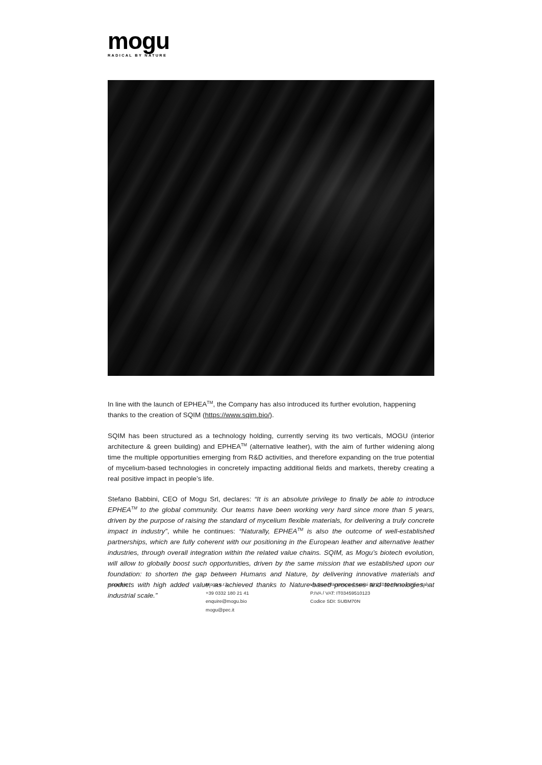mogu
RADICAL BY NATURE
In line with the launch of EPHEATM, the Company has also introduced its further evolution, happening thanks to the creation of SQIM (https://www.sqim.bio/).
SQIM has been structured as a technology holding, currently serving its two verticals, MOGU (interior architecture & green building) and EPHEATM (alternative leather), with the aim of further widening along time the multiple opportunities emerging from R&D activities, and therefore expanding on the true potential of mycelium-based technologies in concretely impacting additional fields and markets, thereby creating a real positive impact in people’s life.
Stefano Babbini, CEO of Mogu Srl, declares: “It is an absolute privilege to finally be able to introduce EPHEATM to the global community. Our teams have been working very hard since more than 5 years, driven by the purpose of raising the standard of mycelium flexible materials, for delivering a truly concrete impact in industry”, while he continues: “Naturally, EPHEATM is also the outcome of well-established partnerships, which are fully coherent with our positioning in the European leather and alternative leather industries, through overall integration within the related value chains. SQIM, as Mogu’s biotech evolution, will allow to globally boost such opportunities, driven by the same mission that we established upon our foundation: to shorten the gap between Humans and Nature, by delivering innovative materials and products with high added value, as achieved thanks to Nature-based processes and technologies, at industrial scale.”
mogu.bio
Mogu s.r.l.
+39 0332 180 21 41
enquire@mogu.bio
mogu@pec.it
via San Francesco d’Assisi 62 21020 Inarzo (VA) – Italy
P.IVA / VAT: IT03459510123
Codice SDI: SUBM70N